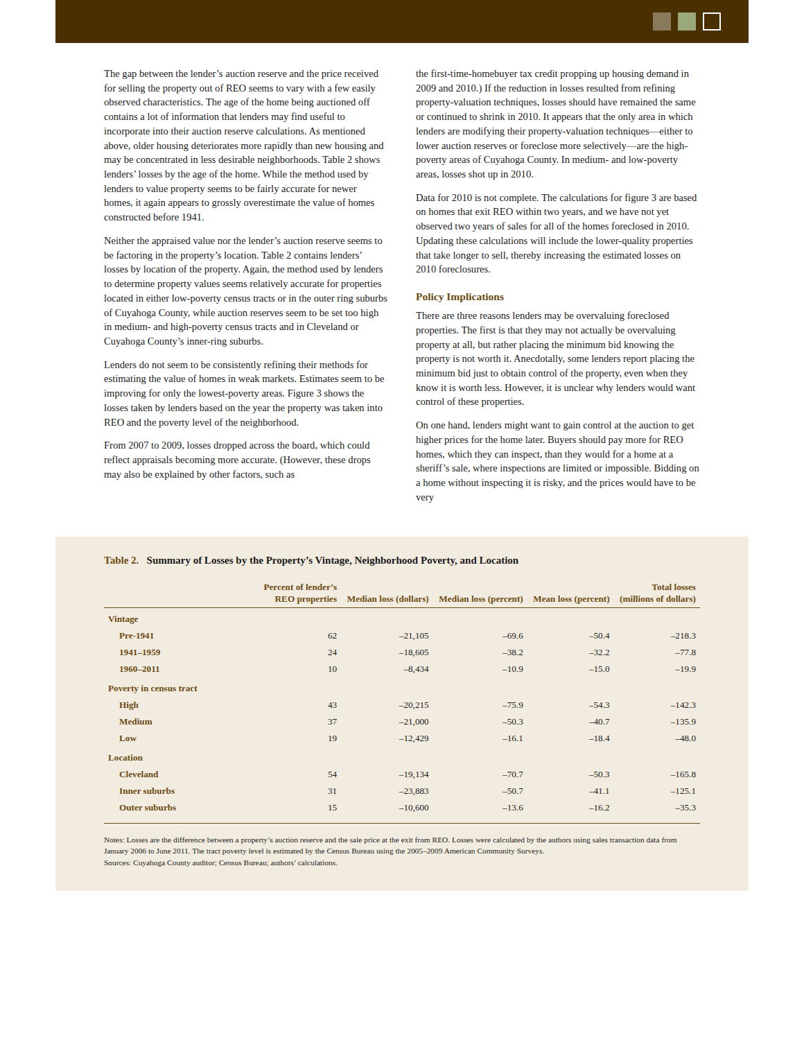The gap between the lender’s auction reserve and the price received for selling the property out of REO seems to vary with a few easily observed characteristics. The age of the home being auctioned off contains a lot of information that lenders may find useful to incorporate into their auction reserve calculations. As mentioned above, older housing deteriorates more rapidly than new housing and may be concentrated in less desirable neighborhoods. Table 2 shows lenders’ losses by the age of the home. While the method used by lenders to value property seems to be fairly accurate for newer homes, it again appears to grossly overestimate the value of homes constructed before 1941.
Neither the appraised value nor the lender’s auction reserve seems to be factoring in the property’s location. Table 2 contains lenders’ losses by location of the property. Again, the method used by lenders to determine property values seems relatively accurate for properties located in either low-poverty census tracts or in the outer ring suburbs of Cuyahoga County, while auction reserves seem to be set too high in medium- and high-poverty census tracts and in Cleveland or Cuyahoga County’s inner-ring suburbs.
Lenders do not seem to be consistently refining their methods for estimating the value of homes in weak markets. Estimates seem to be improving for only the lowest-poverty areas. Figure 3 shows the losses taken by lenders based on the year the property was taken into REO and the poverty level of the neighborhood.
From 2007 to 2009, losses dropped across the board, which could reflect appraisals becoming more accurate. (However, these drops may also be explained by other factors, such as
the first-time-homebuyer tax credit propping up housing demand in 2009 and 2010.) If the reduction in losses resulted from refining property-valuation techniques, losses should have remained the same or continued to shrink in 2010. It appears that the only area in which lenders are modifying their property-valuation techniques—either to lower auction reserves or foreclose more selectively—are the high-poverty areas of Cuyahoga County. In medium- and low-poverty areas, losses shot up in 2010.
Data for 2010 is not complete. The calculations for figure 3 are based on homes that exit REO within two years, and we have not yet observed two years of sales for all of the homes foreclosed in 2010. Updating these calculations will include the lower-quality properties that take longer to sell, thereby increasing the estimated losses on 2010 foreclosures.
Policy Implications
There are three reasons lenders may be overvaluing foreclosed properties. The first is that they may not actually be overvaluing property at all, but rather placing the minimum bid knowing the property is not worth it. Anecdotally, some lenders report placing the minimum bid just to obtain control of the property, even when they know it is worth less. However, it is unclear why lenders would want control of these properties.
On one hand, lenders might want to gain control at the auction to get higher prices for the home later. Buyers should pay more for REO homes, which they can inspect, than they would for a home at a sheriff’s sale, where inspections are limited or impossible. Bidding on a home without inspecting it is risky, and the prices would have to be very
Table 2. Summary of Losses by the Property’s Vintage, Neighborhood Poverty, and Location
| | Percent of lender’s REO properties | Median loss (dollars) | Median loss (percent) | Mean loss (percent) | Total losses (millions of dollars) |
| --- | --- | --- | --- | --- | --- |
| Vintage | | | | | |
| Pre-1941 | 62 | –21,105 | –69.6 | –50.4 | –218.3 |
| 1941–1959 | 24 | –18,605 | –38.2 | –32.2 | –77.8 |
| 1960–2011 | 10 | –8,434 | –10.9 | –15.0 | –19.9 |
| Poverty in census tract | | | | | |
| High | 43 | –20,215 | –75.9 | –54.3 | –142.3 |
| Medium | 37 | –21,000 | –50.3 | –40.7 | –135.9 |
| Low | 19 | –12,429 | –16.1 | –18.4 | –48.0 |
| Location | | | | | |
| Cleveland | 54 | –19,134 | –70.7 | –50.3 | –165.8 |
| Inner suburbs | 31 | –23,883 | –50.7 | –41.1 | –125.1 |
| Outer suburbs | 15 | –10,600 | –13.6 | –16.2 | –35.3 |
Notes: Losses are the difference between a property’s auction reserve and the sale price at the exit from REO. Losses were calculated by the authors using sales transaction data from January 2006 to June 2011. The tract poverty level is estimated by the Census Bureau using the 2005–2009 American Community Surveys.
Sources: Cuyahoga County auditor; Census Bureau; authors’ calculations.